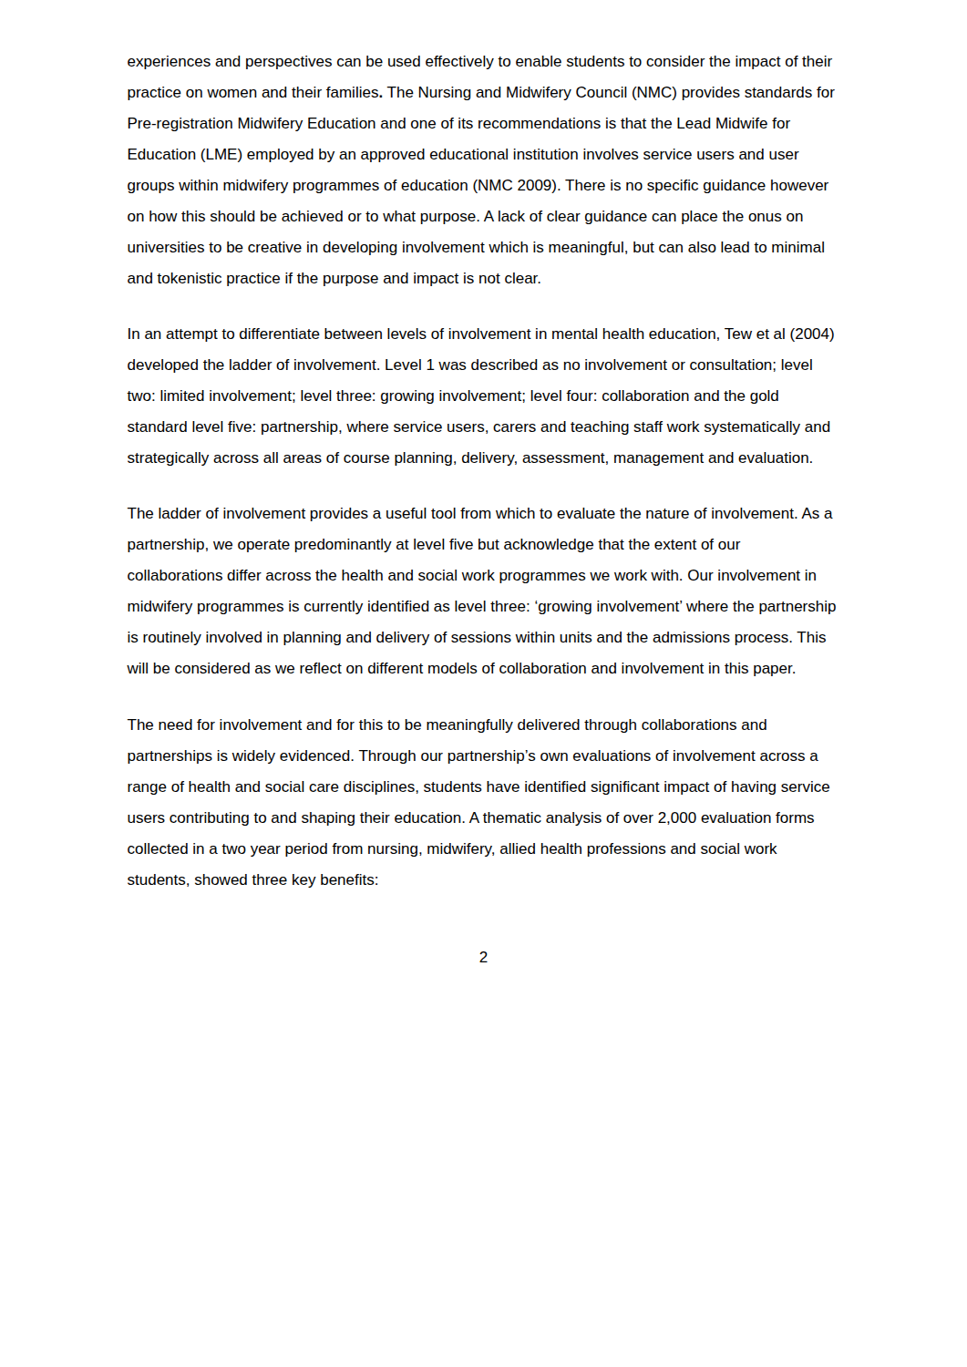experiences and perspectives can be used effectively to enable students to consider the impact of their practice on women and their families. The Nursing and Midwifery Council (NMC) provides standards for Pre-registration Midwifery Education and one of its recommendations is that the Lead Midwife for Education (LME) employed by an approved educational institution involves service users and user groups within midwifery programmes of education (NMC 2009). There is no specific guidance however on how this should be achieved or to what purpose. A lack of clear guidance can place the onus on universities to be creative in developing involvement which is meaningful, but can also lead to minimal and tokenistic practice if the purpose and impact is not clear.
In an attempt to differentiate between levels of involvement in mental health education, Tew et al (2004) developed the ladder of involvement. Level 1 was described as no involvement or consultation; level two: limited involvement; level three: growing involvement; level four: collaboration and the gold standard level five: partnership, where service users, carers and teaching staff work systematically and strategically across all areas of course planning, delivery, assessment, management and evaluation.
The ladder of involvement provides a useful tool from which to evaluate the nature of involvement. As a partnership, we operate predominantly at level five but acknowledge that the extent of our collaborations differ across the health and social work programmes we work with. Our involvement in midwifery programmes is currently identified as level three: ‘growing involvement’ where the partnership is routinely involved in planning and delivery of sessions within units and the admissions process. This will be considered as we reflect on different models of collaboration and involvement in this paper.
The need for involvement and for this to be meaningfully delivered through collaborations and partnerships is widely evidenced. Through our partnership’s own evaluations of involvement across a range of health and social care disciplines, students have identified significant impact of having service users contributing to and shaping their education. A thematic analysis of over 2,000 evaluation forms collected in a two year period from nursing, midwifery, allied health professions and social work students, showed three key benefits:
2